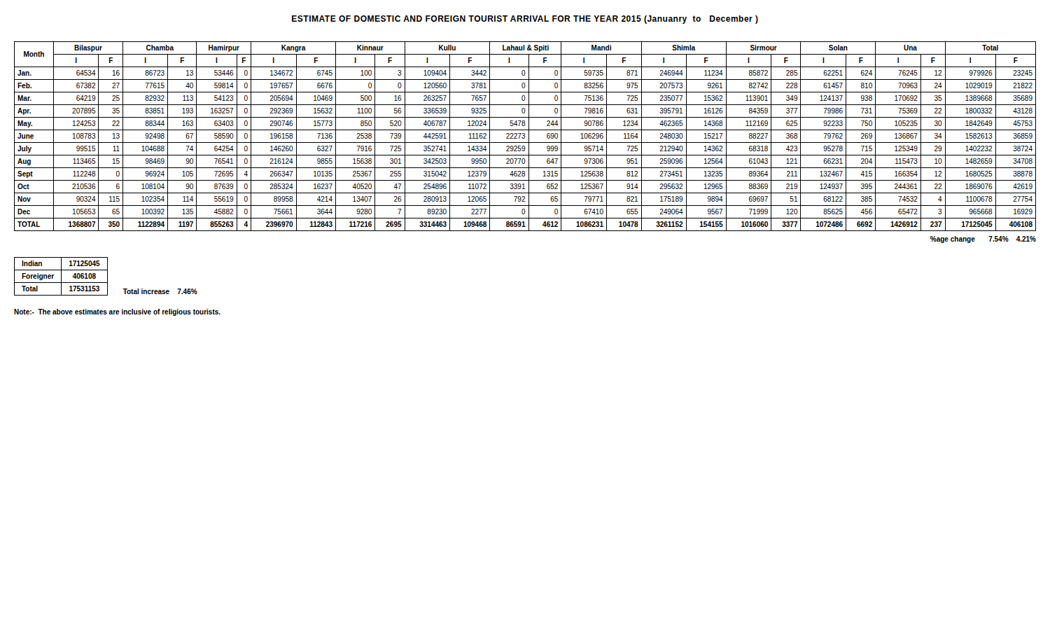ESTIMATE OF DOMESTIC AND FOREIGN TOURIST ARRIVAL FOR THE YEAR 2015 (Januanry to December )
| Month | Bilaspur | Chamba | Hamirpur | Kangra | Kinnaur | Kullu | Lahaul & Spiti | Mandi | Shimla | Sirmour | Solan | Una | Total |
| --- | --- | --- | --- | --- | --- | --- | --- | --- | --- | --- | --- | --- | --- |
| I | F | I | F | I | F | I | F | I | F | I | F | I | F | I | F | I | F | I | F | I | F | I | F | I | F |
| Jan. | 64534 | 16 | 86723 | 13 | 53446 | 0 | 134672 | 6745 | 100 | 3 | 109404 | 3442 | 0 | 0 | 59735 | 871 | 246944 | 11234 | 85872 | 285 | 62251 | 624 | 76245 | 12 | 979926 | 23245 |
| Feb. | 67382 | 27 | 77615 | 40 | 59814 | 0 | 197657 | 6676 | 0 | 0 | 120560 | 3781 | 0 | 0 | 83256 | 975 | 207573 | 9261 | 82742 | 228 | 61457 | 810 | 70963 | 24 | 1029019 | 21822 |
| Mar. | 64219 | 25 | 82932 | 113 | 54123 | 0 | 205694 | 10469 | 500 | 16 | 263257 | 7657 | 0 | 0 | 75136 | 725 | 235077 | 15362 | 113901 | 349 | 124137 | 938 | 170692 | 35 | 1389668 | 35689 |
| Apr. | 207895 | 35 | 83851 | 193 | 163257 | 0 | 292369 | 15632 | 1100 | 56 | 336539 | 9325 | 0 | 0 | 79816 | 631 | 395791 | 16126 | 84359 | 377 | 79986 | 731 | 75369 | 22 | 1800332 | 43128 |
| May. | 124253 | 22 | 88344 | 163 | 63403 | 0 | 290746 | 15773 | 850 | 520 | 406787 | 12024 | 5478 | 244 | 90786 | 1234 | 462365 | 14368 | 112169 | 625 | 92233 | 750 | 105235 | 30 | 1842649 | 45753 |
| June | 108783 | 13 | 92498 | 67 | 58590 | 0 | 196158 | 7136 | 2538 | 739 | 442591 | 11162 | 22273 | 690 | 106296 | 1164 | 248030 | 15217 | 88227 | 368 | 79762 | 269 | 136867 | 34 | 1582613 | 36859 |
| July | 99515 | 11 | 104688 | 74 | 64254 | 0 | 146260 | 6327 | 7916 | 725 | 352741 | 14334 | 29259 | 999 | 95714 | 725 | 212940 | 14362 | 68318 | 423 | 95278 | 715 | 125349 | 29 | 1402232 | 38724 |
| Aug | 113465 | 15 | 98469 | 90 | 76541 | 0 | 216124 | 9855 | 15638 | 301 | 342503 | 9950 | 20770 | 647 | 97306 | 951 | 259096 | 12564 | 61043 | 121 | 66231 | 204 | 115473 | 10 | 1482659 | 34708 |
| Sept | 112248 | 0 | 96924 | 105 | 72695 | 4 | 266347 | 10135 | 25367 | 255 | 315042 | 12379 | 4628 | 1315 | 125638 | 812 | 273451 | 13235 | 89364 | 211 | 132467 | 415 | 166354 | 12 | 1680525 | 38878 |
| Oct | 210536 | 6 | 108104 | 90 | 87639 | 0 | 285324 | 16237 | 40520 | 47 | 254896 | 11072 | 3391 | 652 | 125367 | 914 | 295632 | 12965 | 88369 | 219 | 124937 | 395 | 244361 | 22 | 1869076 | 42619 |
| Nov | 90324 | 115 | 102354 | 114 | 55619 | 0 | 89958 | 4214 | 13407 | 26 | 280913 | 12065 | 792 | 65 | 79771 | 821 | 175189 | 9894 | 69697 | 51 | 68122 | 385 | 74532 | 4 | 1100678 | 27754 |
| Dec | 105653 | 65 | 100392 | 135 | 45882 | 0 | 75661 | 3644 | 9280 | 7 | 89230 | 2277 | 0 | 0 | 67410 | 655 | 249064 | 9567 | 71999 | 120 | 85625 | 456 | 65472 | 3 | 965668 | 16929 |
| TOTAL | 1368807 | 350 | 1122894 | 1197 | 855263 | 4 | 2396970 | 112843 | 117216 | 2695 | 3314463 | 109468 | 86591 | 4612 | 1086231 | 10478 | 3261152 | 154155 | 1016060 | 3377 | 1072486 | 6692 | 1426912 | 237 | 17125045 | 406108 |
%age change 7.54% 4.21%
| Indian | 17125045 |
| Foreigner | 406108 |
| Total | 17531153 |
Total increase 7.46%
Note:- The above estimates are inclusive of religious tourists.